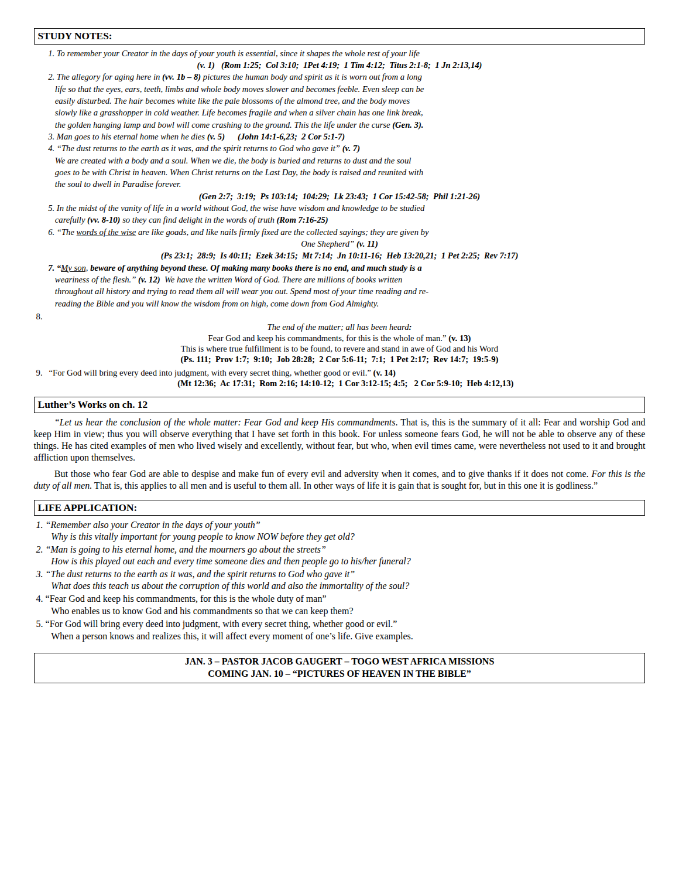STUDY NOTES:
1. To remember your Creator in the days of your youth is essential, since it shapes the whole rest of your life
(v. 1) (Rom 1:25; Col 3:10; 1Pet 4:19; 1 Tim 4:12; Titus 2:1-8; 1 Jn 2:13,14)
2. The allegory for aging here in (vv. 1b – 8) pictures the human body and spirit as it is worn out from a long
life so that the eyes, ears, teeth, limbs and whole body moves slower and becomes feeble. Even sleep can be
easily disturbed. The hair becomes white like the pale blossoms of the almond tree, and the body moves
slowly like a grasshopper in cold weather. Life becomes fragile and when a silver chain has one link break,
the golden hanging lamp and bowl will come crashing to the ground. This the life under the curse (Gen. 3).
3. Man goes to his eternal home when he dies (v. 5) (John 14:1-6,23; 2 Cor 5:1-7)
4. “The dust returns to the earth as it was, and the spirit returns to God who gave it” (v. 7)
We are created with a body and a soul. When we die, the body is buried and returns to dust and the soul
goes to be with Christ in heaven. When Christ returns on the Last Day, the body is raised and reunited with
the soul to dwell in Paradise forever.
(Gen 2:7; 3:19; Ps 103:14; 104:29; Lk 23:43; 1 Cor 15:42-58; Phil 1:21-26)
5. In the midst of the vanity of life in a world without God, the wise have wisdom and knowledge to be studied
carefully (vv. 8-10) so they can find delight in the words of truth (Rom 7:16-25)
6. “The words of the wise are like goads, and like nails firmly fixed are the collected sayings; they are given by
One Shepherd” (v. 11)
(Ps 23:1; 28:9; Is 40:11; Ezek 34:15; Mt 7:14; Jn 10:11-16; Heb 13:20,21; 1 Pet 2:25; Rev 7:17)
7. “My son, beware of anything beyond these. Of making many books there is no end, and much study is a
wearines s of the flesh.” (v. 12) We have the written Word of God. There are millions of books written
throughout all history and trying to read them all will wear you out. Spend most of your time reading and re-
reading the Bible and you will know the wisdom from on high, come down from God Almighty.
8.The end of the matter; all has been heard: Fear God and keep his commandments, for this is the whole of man.” (v. 13) This is where true fulfillment is to be found, to revere and stand in awe of God and his Word (Ps. 111; Prov 1:7; 9:10; Job 28:28; 2 Cor 5:6-11; 7:1; 1 Pet 2:17; Rev 14:7; 19:5-9)
9. “For God will bring every deed into judgment, with every secret thing, whether good or evil.” (v. 14) (Mt 12:36; Ac 17:31; Rom 2:16; 14:10-12; 1 Cor 3:12-15; 4:5; 2 Cor 5:9-10; Heb 4:12,13)
Luther’s Works on ch. 12
“Let us hear the conclusion of the whole matter: Fear God and keep His commandments. That is, this is the summary of it all: Fear and worship God and keep Him in view; thus you will observe everything that I have set forth in this book. For unless someone fears God, he will not be able to observe any of these things. He has cited examples of men who lived wisely and excellently, without fear, but who, when evil times came, were nevertheless not used to it and brought affliction upon themselves.
But those who fear God are able to despise and make fun of every evil and adversity when it comes, and to give thanks if it does not come. For this is the duty of all men. That is, this applies to all men and is useful to them all. In other ways of life it is gain that is sought for, but in this one it is godliness.”
LIFE APPLICATION:
1. “Remember also your Creator in the days of your youth”
Why is this vitally important for young people to know NOW before they get old?
2. “Man is going to his eternal home, and the mourners go about the streets”
How is this played out each and every time someone dies and then people go to his/her funeral?
3. “The dust returns to the earth as it was, and the spirit returns to God who gave it”
What does this teach us about the corruption of this world and also the immortality of the soul?
4. “Fear God and keep his commandments, for this is the whole duty of man”
Who enables us to know God and his commandments so that we can keep them?
5. “For God will bring every deed into judgment, with every secret thing, whether good or evil.”
When a person knows and realizes this, it will affect every moment of one’s life. Give examples.
JAN. 3 – PASTOR JACOB GAUGERT – TOGO WEST AFRICA MISSIONS
COMING JAN. 10 – “PICTURES OF HEAVEN IN THE BIBLE”